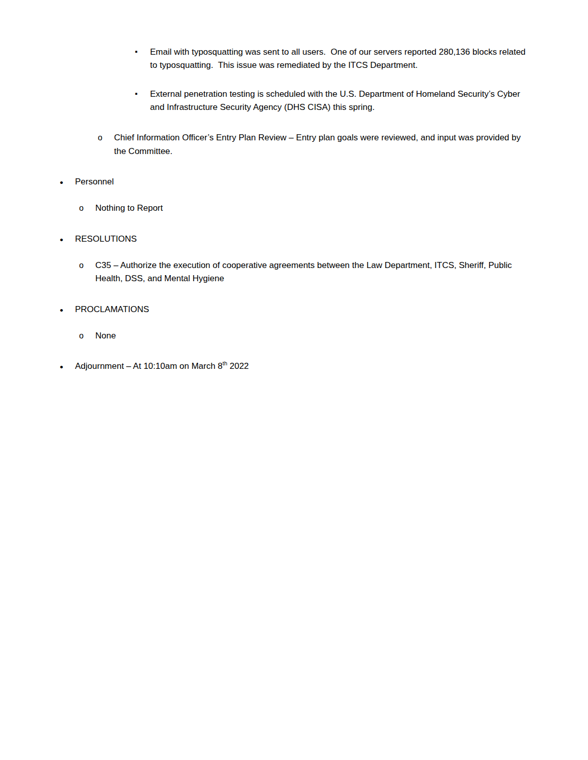Email with typosquatting was sent to all users. One of our servers reported 280,136 blocks related to typosquatting. This issue was remediated by the ITCS Department.
External penetration testing is scheduled with the U.S. Department of Homeland Security’s Cyber and Infrastructure Security Agency (DHS CISA) this spring.
Chief Information Officer’s Entry Plan Review – Entry plan goals were reviewed, and input was provided by the Committee.
Personnel
Nothing to Report
RESOLUTIONS
C35 – Authorize the execution of cooperative agreements between the Law Department, ITCS, Sheriff, Public Health, DSS, and Mental Hygiene
PROCLAMATIONS
None
Adjournment – At 10:10am on March 8th 2022